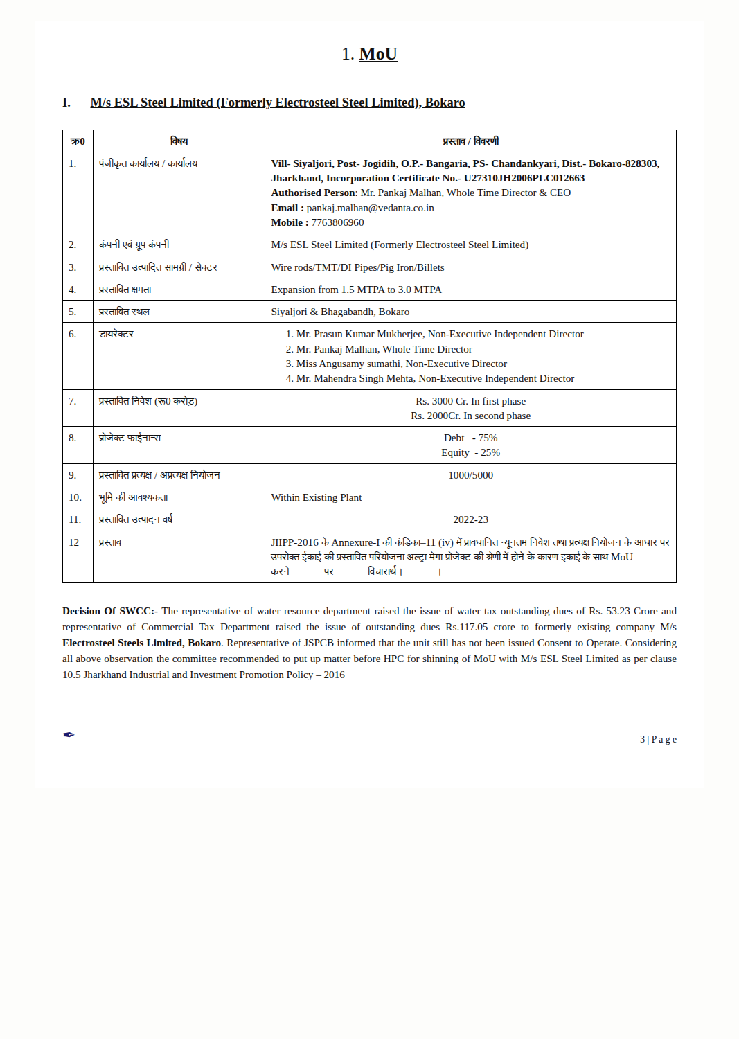1. MoU
I. M/s ESL Steel Limited (Formerly Electrosteel Steel Limited), Bokaro
| क्र0 | विषय | प्रस्ताव / विवरणी |
| --- | --- | --- |
| 1. | पंजीकृत कार्यालय / कार्यालय | Vill- Siyaljori, Post- Jogidih, O.P.- Bangaria, PS- Chandankyari, Dist.- Bokaro-828303, Jharkhand, Incorporation Certificate No.- U27310JH2006PLC012663 Authorised Person : Mr. Pankaj Malhan, Whole Time Director & CEO Email : pankaj.malhan@vedanta.co.in Mobile : 7763806960 |
| 2. | कंपनी एवं ग्रूप कंपनी | M/s ESL Steel Limited (Formerly Electrosteel Steel Limited) |
| 3. | प्रस्तावित उत्पादित सामग्री / सेक्टर | Wire rods/TMT/DI Pipes/Pig Iron/Billets |
| 4. | प्रस्तावित क्षमता | Expansion from 1.5 MTPA to 3.0 MTPA |
| 5. | प्रस्तावित स्थल | Siyaljori & Bhagabandh, Bokaro |
| 6. | डायरेक्टर | 1. Mr. Prasun Kumar Mukherjee, Non-Executive Independent Director 2. Mr. Pankaj Malhan, Whole Time Director 3. Miss Angusamy sumathi, Non-Executive Director 4. Mr. Mahendra Singh Mehta, Non-Executive Independent Director |
| 7. | प्रस्तावित निवेश (रू0 करोड़) | Rs. 3000 Cr. In first phase Rs. 2000Cr. In second phase |
| 8. | प्रोजेक्ट फाईनान्स | Debt - 75% Equity - 25% |
| 9. | प्रस्तावित प्रत्यक्ष / अप्रत्यक्ष नियोजन | 1000/5000 |
| 10. | भूमि की आवश्यकता | Within Existing Plant |
| 11. | प्रस्तावित उत्पादन वर्ष | 2022-23 |
| 12 | प्रस्ताव | JIIPP-2016 के Annexure-I की कंडिका–11 (iv) में प्रावधानित न्यूनतम निवेश तथा प्रत्यक्ष नियोजन के आधार पर उपरोक्त ईकाई की प्रस्तावित परियोजना अल्ट्रा मेगा प्रोजेक्ट की श्रेणी में होने के कारण इकाई के साथ MoU करने पर विचारार्थ। । |
Decision Of SWCC:- The representative of water resource department raised the issue of water tax outstanding dues of Rs. 53.23 Crore and representative of Commercial Tax Department raised the issue of outstanding dues Rs.117.05 crore to formerly existing company M/s Electrosteel Steels Limited, Bokaro. Representative of JSPCB informed that the unit still has not been issued Consent to Operate. Considering all above observation the committee recommended to put up matter before HPC for shinning of MoU with M/s ESL Steel Limited as per clause 10.5 Jharkhand Industrial and Investment Promotion Policy – 2016
✒
3 | P a g e